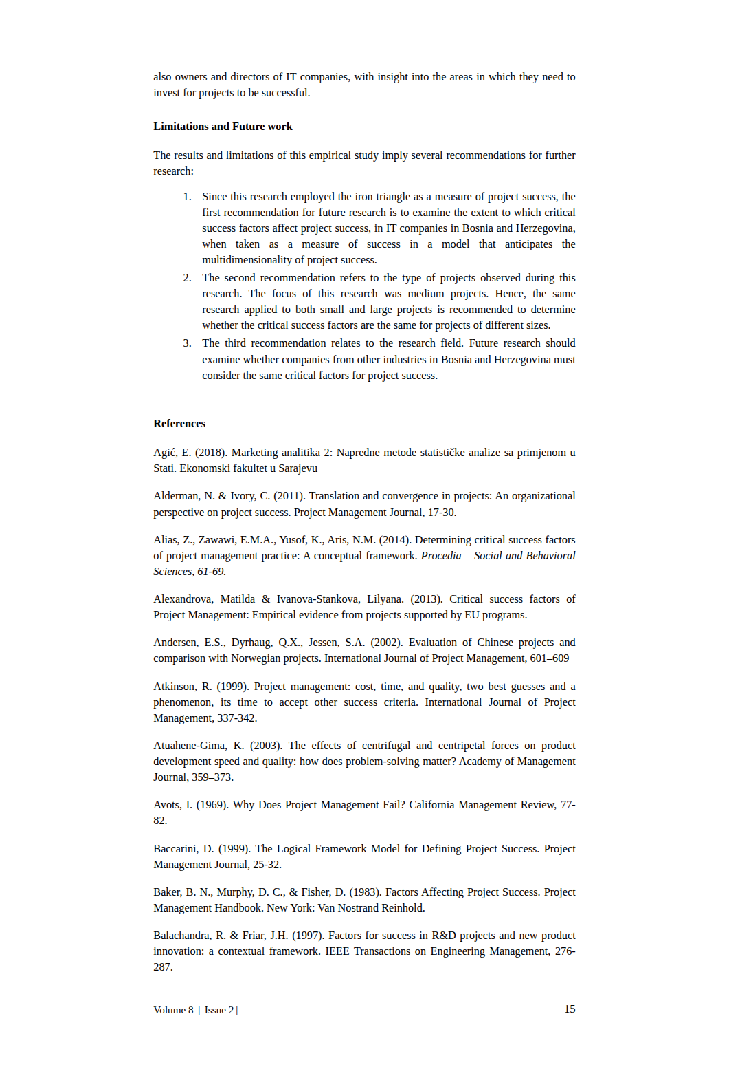also owners and directors of IT companies, with insight into the areas in which they need to invest for projects to be successful.
Limitations and Future work
The results and limitations of this empirical study imply several recommendations for further research:
Since this research employed the iron triangle as a measure of project success, the first recommendation for future research is to examine the extent to which critical success factors affect project success, in IT companies in Bosnia and Herzegovina, when taken as a measure of success in a model that anticipates the multidimensionality of project success.
The second recommendation refers to the type of projects observed during this research. The focus of this research was medium projects. Hence, the same research applied to both small and large projects is recommended to determine whether the critical success factors are the same for projects of different sizes.
The third recommendation relates to the research field. Future research should examine whether companies from other industries in Bosnia and Herzegovina must consider the same critical factors for project success.
References
Agić, E. (2018). Marketing analitika 2: Napredne metode statističke analize sa primjenom u Stati. Ekonomski fakultet u Sarajevu
Alderman, N. & Ivory, C. (2011). Translation and convergence in projects: An organizational perspective on project success. Project Management Journal, 17-30.
Alias, Z., Zawawi, E.M.A., Yusof, K., Aris, N.M. (2014). Determining critical success factors of project management practice: A conceptual framework. Procedia – Social and Behavioral Sciences, 61-69.
Alexandrova, Matilda & Ivanova-Stankova, Lilyana. (2013). Critical success factors of Project Management: Empirical evidence from projects supported by EU programs.
Andersen, E.S., Dyrhaug, Q.X., Jessen, S.A. (2002). Evaluation of Chinese projects and comparison with Norwegian projects. International Journal of Project Management, 601–609
Atkinson, R. (1999). Project management: cost, time, and quality, two best guesses and a phenomenon, its time to accept other success criteria. International Journal of Project Management, 337-342.
Atuahene-Gima, K. (2003). The effects of centrifugal and centripetal forces on product development speed and quality: how does problem-solving matter? Academy of Management Journal, 359–373.
Avots, I. (1969). Why Does Project Management Fail? California Management Review, 77-82.
Baccarini, D. (1999). The Logical Framework Model for Defining Project Success. Project Management Journal, 25-32.
Baker, B. N., Murphy, D. C., & Fisher, D. (1983). Factors Affecting Project Success. Project Management Handbook. New York: Van Nostrand Reinhold.
Balachandra, R. & Friar, J.H. (1997). Factors for success in R&D projects and new product innovation: a contextual framework. IEEE Transactions on Engineering Management, 276-287.
Volume 8 | Issue 2|
15